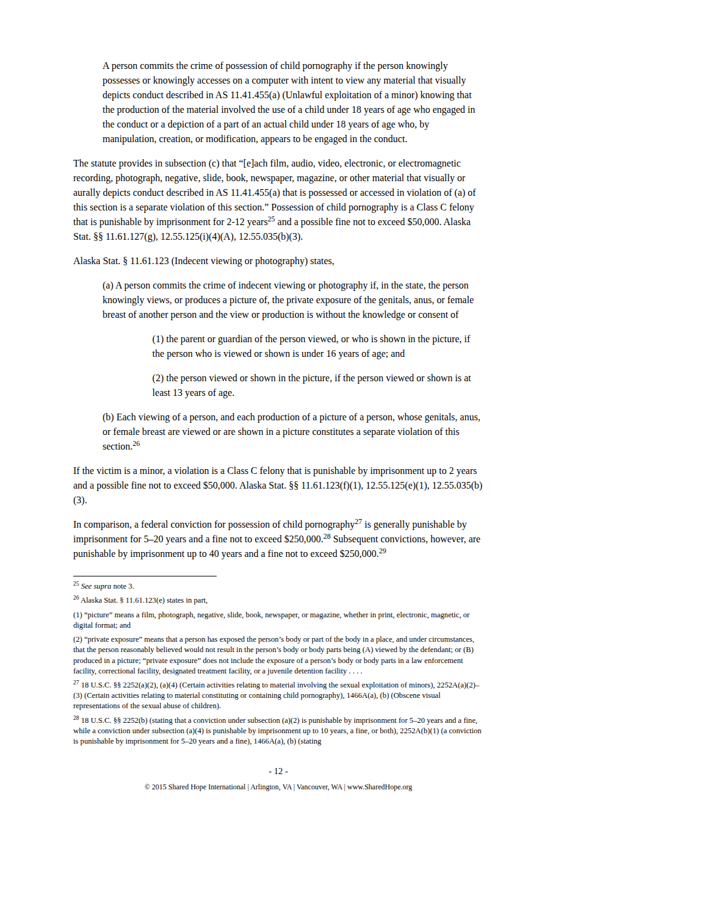A person commits the crime of possession of child pornography if the person knowingly possesses or knowingly accesses on a computer with intent to view any material that visually depicts conduct described in AS 11.41.455(a) (Unlawful exploitation of a minor) knowing that the production of the material involved the use of a child under 18 years of age who engaged in the conduct or a depiction of a part of an actual child under 18 years of age who, by manipulation, creation, or modification, appears to be engaged in the conduct.
The statute provides in subsection (c) that “[e]ach film, audio, video, electronic, or electromagnetic recording, photograph, negative, slide, book, newspaper, magazine, or other material that visually or aurally depicts conduct described in AS 11.41.455(a) that is possessed or accessed in violation of (a) of this section is a separate violation of this section.” Possession of child pornography is a Class C felony that is punishable by imprisonment for 2-12 years25 and a possible fine not to exceed $50,000. Alaska Stat. §§ 11.61.127(g), 12.55.125(i)(4)(A), 12.55.035(b)(3).
Alaska Stat. § 11.61.123 (Indecent viewing or photography) states,
(a) A person commits the crime of indecent viewing or photography if, in the state, the person knowingly views, or produces a picture of, the private exposure of the genitals, anus, or female breast of another person and the view or production is without the knowledge or consent of
(1) the parent or guardian of the person viewed, or who is shown in the picture, if the person who is viewed or shown is under 16 years of age; and
(2) the person viewed or shown in the picture, if the person viewed or shown is at least 13 years of age.
(b) Each viewing of a person, and each production of a picture of a person, whose genitals, anus, or female breast are viewed or are shown in a picture constitutes a separate violation of this section.26
If the victim is a minor, a violation is a Class C felony that is punishable by imprisonment up to 2 years and a possible fine not to exceed $50,000. Alaska Stat. §§ 11.61.123(f)(1), 12.55.125(e)(1), 12.55.035(b)(3).
In comparison, a federal conviction for possession of child pornography27 is generally punishable by imprisonment for 5–20 years and a fine not to exceed $250,000.28 Subsequent convictions, however, are punishable by imprisonment up to 40 years and a fine not to exceed $250,000.29
25 See supra note 3.
26 Alaska Stat. § 11.61.123(e) states in part,
(1) “picture” means a film, photograph, negative, slide, book, newspaper, or magazine, whether in print, electronic, magnetic, or digital format; and
(2) “private exposure” means that a person has exposed the person’s body or part of the body in a place, and under circumstances, that the person reasonably believed would not result in the person’s body or body parts being (A) viewed by the defendant; or (B) produced in a picture; “private exposure” does not include the exposure of a person’s body or body parts in a law enforcement facility, correctional facility, designated treatment facility, or a juvenile detention facility . . . .
27 18 U.S.C. §§ 2252(a)(2), (a)(4) (Certain activities relating to material involving the sexual exploitation of minors), 2252A(a)(2)–(3) (Certain activities relating to material constituting or containing child pornography), 1466A(a), (b) (Obscene visual representations of the sexual abuse of children).
28 18 U.S.C. §§ 2252(b) (stating that a conviction under subsection (a)(2) is punishable by imprisonment for 5–20 years and a fine, while a conviction under subsection (a)(4) is punishable by imprisonment up to 10 years, a fine, or both), 2252A(b)(1) (a conviction is punishable by imprisonment for 5–20 years and a fine), 1466A(a), (b) (stating
- 12 -
© 2015 Shared Hope International | Arlington, VA | Vancouver, WA | www.SharedHope.org